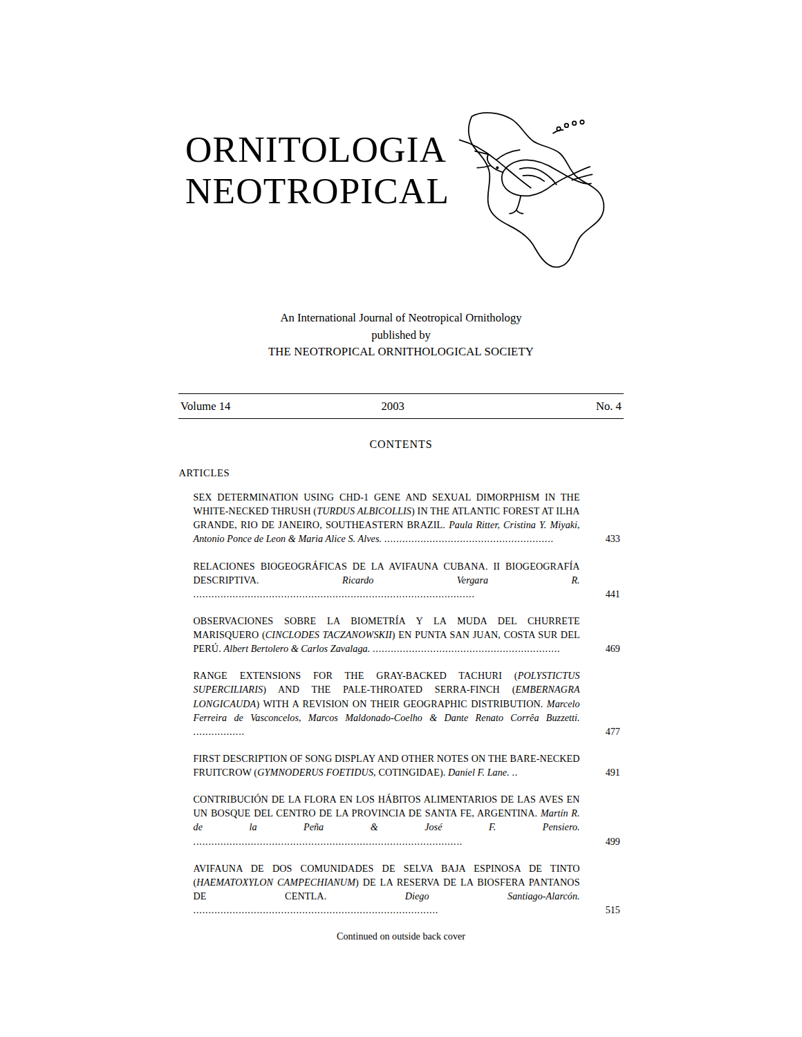ORNITOLOGIA
NEOTROPICAL
An International Journal of Neotropical Ornithology
published by
THE NEOTROPICAL ORNITHOLOGICAL SOCIETY
Volume 14
2003
No. 4
CONTENTS
ARTICLES
SEX DETERMINATION USING CHD-1 GENE AND SEXUAL DIMORPHISM IN THE WHITE-NECKED THRUSH (TURDUS ALBICOLLIS) IN THE ATLANTIC FOREST AT ILHA GRANDE, RIO DE JANEIRO, SOUTHEASTERN BRAZIL. Paula Ritter, Cristina Y. Miyaki, Antonio Ponce de Leon & Maria Alice S. Alves. ........................................................
433
RELACIONES BIOGEOGRÁFICAS DE LA AVIFAUNA CUBANA. II BIOGEOGRAFÍA DESCRIPTIVA. Ricardo Vergara R. .............................................................................................
441
OBSERVACIONES SOBRE LA BIOMETRÍA Y LA MUDA DEL CHURRETE MARISQUERO (CINCLODES TACZANOWSKII) EN PUNTA SAN JUAN, COSTA SUR DEL PERÚ. Albert Bertolero & Carlos Zavalaga. ..............................................................
469
RANGE EXTENSIONS FOR THE GRAY-BACKED TACHURI (POLYSTICTUS SUPERCILIARIS) AND THE PALE-THROATED SERRA-FINCH (EMBERNAGRA LONGICAUDA) WITH A REVISION ON THEIR GEOGRAPHIC DISTRIBUTION. Marcelo Ferreira de Vasconcelos, Marcos Maldonado-Coelho & Dante Renato Corrêa Buzzetti. .................
477
FIRST DESCRIPTION OF SONG DISPLAY AND OTHER NOTES ON THE BARE-NECKED FRUITCROW (GYMNODERUS FOETIDUS, COTINGIDAE). Daniel F. Lane. ..
491
CONTRIBUCIÓN DE LA FLORA EN LOS HÁBITOS ALIMENTARIOS DE LAS AVES EN UN BOSQUE DEL CENTRO DE LA PROVINCIA DE SANTA FE, ARGENTINA. Martín R. de la Peña & José F. Pensiero. .........................................................................................
499
AVIFAUNA DE DOS COMUNIDADES DE SELVA BAJA ESPINOSA DE TINTO (HAEMATOXYLON CAMPECHIANUM) DE LA RESERVA DE LA BIOSFERA PANTANOS DE CENTLA. Diego Santiago-Alarcón. .................................................................................
515
Continued on outside back cover